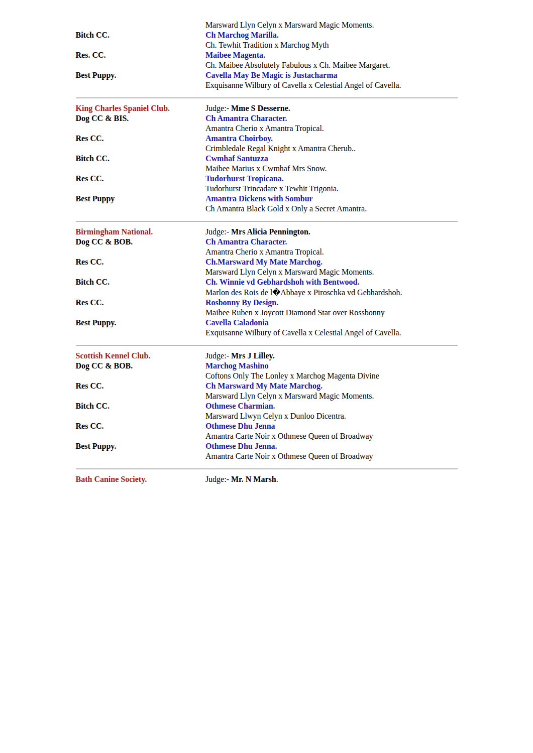| | Marsward Llyn Celyn x Marsward Magic Moments. |
| Bitch CC. | Ch Marchog Marilla. |
| | Ch. Tewhit Tradition x Marchog Myth |
| Res. CC. | Maibee Magenta. |
| | Ch. Maibee Absolutely Fabulous x Ch. Maibee Margaret. |
| Best Puppy. | Cavella May Be Magic is Justacharma |
| | Exquisanne Wilbury of Cavella x Celestial Angel of Cavella. |
| King Charles Spaniel Club. | Judge:- Mme S Desserne. |
| Dog CC & BIS. | Ch Amantra Character. |
| | Amantra Cherio x Amantra Tropical. |
| Res CC. | Amantra Choirboy. |
| | Crimbledale Regal Knight x Amantra Cherub.. |
| Bitch CC. | Cwmhaf Santuzza |
| | Maibee Marius x Cwmhaf Mrs Snow. |
| Res CC. | Tudorhurst Tropicana. |
| | Tudorhurst Trincadare x Tewhit Trigonia. |
| Best Puppy | Amantra Dickens with Sombur |
| | Ch Amantra Black Gold x Only a Secret Amantra. |
| Birmingham National. | Judge:- Mrs Alicia Pennington. |
| Dog CC & BOB. | Ch Amantra Character. |
| | Amantra Cherio x Amantra Tropical. |
| Res CC. | Ch.Marsward My Mate Marchog. |
| | Marsward Llyn Celyn x Marsward Magic Moments. |
| Bitch CC. | Ch. Winnie vd Gebhardshoh with Bentwood. |
| | Marlon des Rois de l�Abbaye x Piroschka vd Gebhardshoh. |
| Res CC. | Rosbonny By Design. |
| | Maibee Ruben x Joycott Diamond Star over Rossbonny |
| Best Puppy. | Cavella Caladonia |
| | Exquisanne Wilbury of Cavella x Celestial Angel of Cavella. |
| Scottish Kennel Club. | Judge:- Mrs J Lilley. |
| Dog CC & BOB. | Marchog Mashino |
| | Coftons Only The Lonley x Marchog Magenta Divine |
| Res CC. | Ch Marsward My Mate Marchog. |
| | Marsward Llyn Celyn x Marsward Magic Moments. |
| Bitch CC. | Othmese Charmian. |
| | Marsward Llwyn Celyn x Dunloo Dicentra. |
| Res CC. | Othmese Dhu Jenna |
| | Amantra Carte Noir x Othmese Queen of Broadway |
| Best Puppy. | Othmese Dhu Jenna. |
| | Amantra Carte Noir x Othmese Queen of Broadway |
| Bath Canine Society. | Judge:- Mr. N Marsh . |